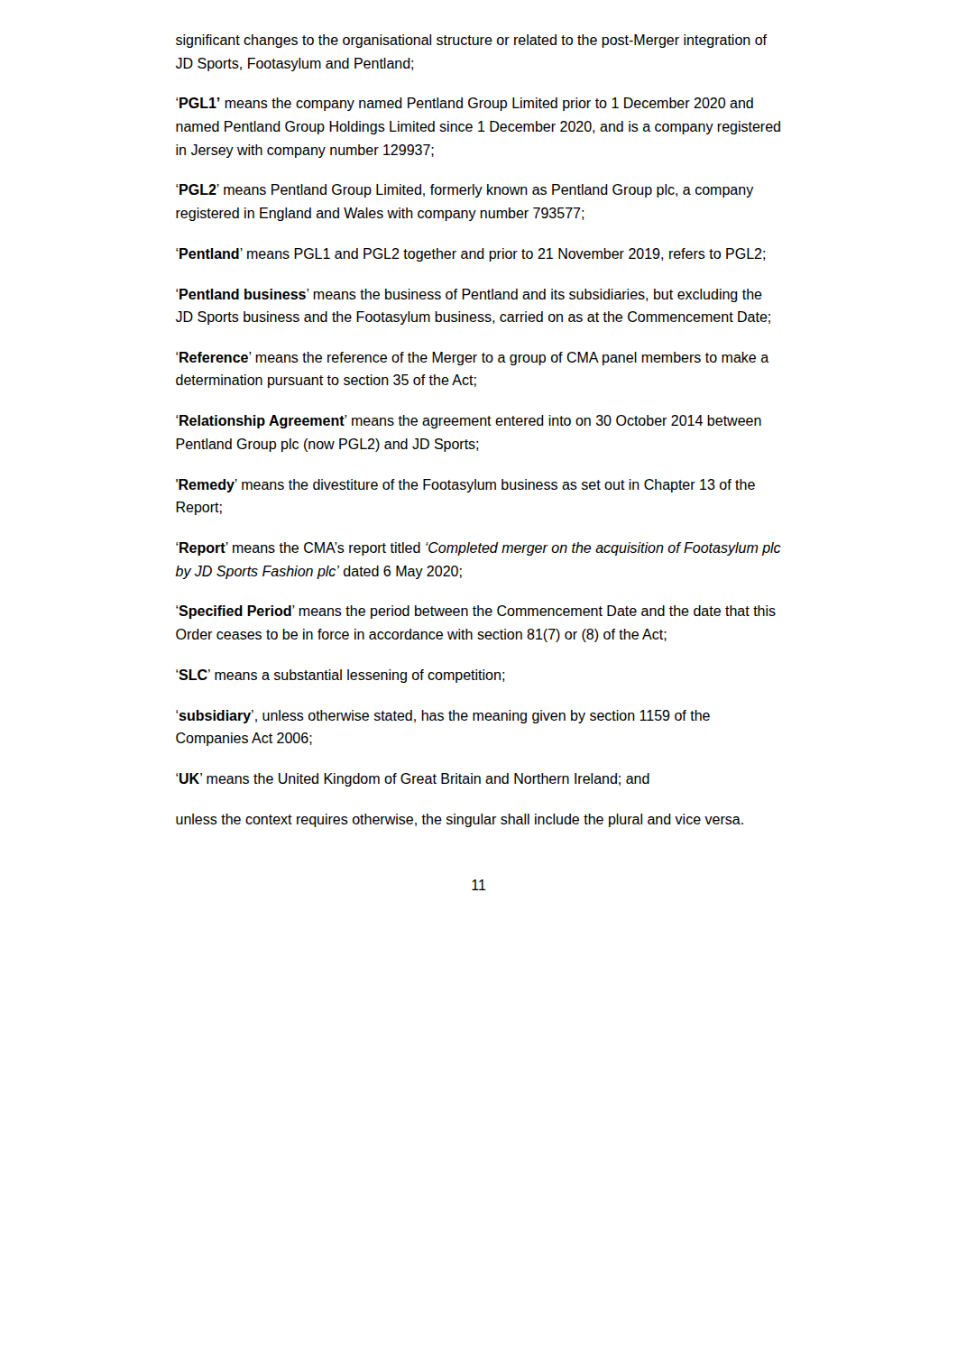significant changes to the organisational structure or related to the post-Merger integration of JD Sports, Footasylum and Pentland;
‘PGL1’ means the company named Pentland Group Limited prior to 1 December 2020 and named Pentland Group Holdings Limited since 1 December 2020, and is a company registered in Jersey with company number 129937;
‘PGL2’ means Pentland Group Limited, formerly known as Pentland Group plc, a company registered in England and Wales with company number 793577;
‘Pentland’ means PGL1 and PGL2 together and prior to 21 November 2019, refers to PGL2;
‘Pentland business’ means the business of Pentland and its subsidiaries, but excluding the JD Sports business and the Footasylum business, carried on as at the Commencement Date;
‘Reference’ means the reference of the Merger to a group of CMA panel members to make a determination pursuant to section 35 of the Act;
‘Relationship Agreement’ means the agreement entered into on 30 October 2014 between Pentland Group plc (now PGL2) and JD Sports;
'Remedy’ means the divestiture of the Footasylum business as set out in Chapter 13 of the Report;
‘Report’ means the CMA’s report titled ‘Completed merger on the acquisition of Footasylum plc by JD Sports Fashion plc’ dated 6 May 2020;
‘Specified Period’ means the period between the Commencement Date and the date that this Order ceases to be in force in accordance with section 81(7) or (8) of the Act;
‘SLC’ means a substantial lessening of competition;
‘subsidiary’, unless otherwise stated, has the meaning given by section 1159 of the Companies Act 2006;
‘UK’ means the United Kingdom of Great Britain and Northern Ireland; and
unless the context requires otherwise, the singular shall include the plural and vice versa.
11